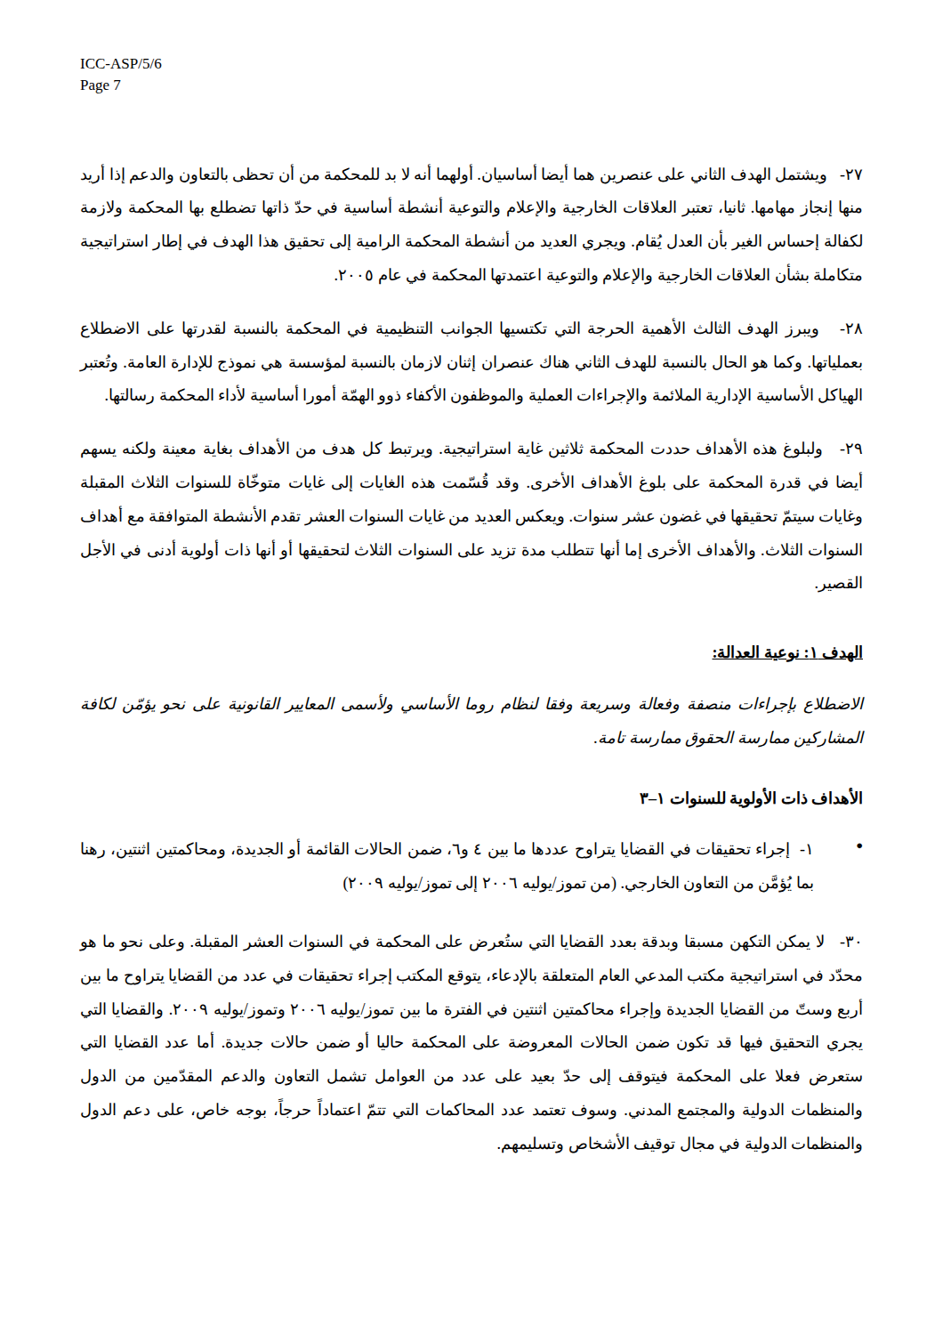ICC-ASP/5/6
Page 7
٢٧- ويشتمل الهدف الثاني على عنصرين هما أيضا أساسيان. أولهما أنه لا بد للمحكمة من أن تحظى بالتعاون والدعم إذا أريد منها إنجاز مهامها. ثانيا، تعتبر العلاقات الخارجية والإعلام والتوعية أنشطة أساسية في حدّ ذاتها تضطلع بها المحكمة ولازمة لكفالة إحساس الغير بأن العدل يُقام. ويجري العديد من أنشطة المحكمة الرامية إلى تحقيق هذا الهدف في إطار استراتيجية متكاملة بشأن العلاقات الخارجية والإعلام والتوعية اعتمدتها المحكمة في عام ٢٠٠٥.
٢٨- ويبرز الهدف الثالث الأهمية الحرجة التي تكتسيها الجوانب التنظيمية في المحكمة بالنسبة لقدرتها على الاضطلاع بعملياتها. وكما هو الحال بالنسبة للهدف الثاني هناك عنصران إثنان لازمان بالنسبة لمؤسسة هي نموذج للإدارة العامة. وتُعتبر الهياكل الأساسية الإدارية الملائمة والإجراءات العملية والموظفون الأكفاء ذوو الهمّة أمورا أساسية لأداء المحكمة رسالتها.
٢٩- ولبلوغ هذه الأهداف حددت المحكمة ثلاثين غاية استراتيجية. ويرتبط كل هدف من الأهداف بغاية معينة ولكنه يسهم أيضا في قدرة المحكمة على بلوغ الأهداف الأخرى. وقد قُسّمت هذه الغايات إلى غايات متوخّاة للسنوات الثلاث المقبلة وغايات سيتمّ تحقيقها في غضون عشر سنوات. ويعكس العديد من غايات السنوات العشر تقدم الأنشطة المتوافقة مع أهداف السنوات الثلاث. والأهداف الأخرى إما أنها تتطلب مدة تزيد على السنوات الثلاث لتحقيقها أو أنها ذات أولوية أدنى في الأجل القصير.
الهدف ١: نوعية العدالة:
الاضطلاع بإجراءات منصفة وفعالة وسريعة وفقا لنظام روما الأساسي ولأسمى المعايير القانونية على نحو يؤمّن لكافة المشاركين ممارسة الحقوق ممارسة تامة.
الأهداف ذات الأولوية للسنوات ١–٣
١- إجراء تحقيقات في القضايا يتراوح عددها ما بين ٤ و٦، ضمن الحالات القائمة أو الجديدة، ومحاكمتين اثنتين، رهنا بما يُؤمَّن من التعاون الخارجي. (من تموز/يوليه ٢٠٠٦ إلى تموز/يوليه ٢٠٠٩)
٣٠- لا يمكن التكهن مسبقا وبدقة بعدد القضايا التي ستُعرض على المحكمة في السنوات العشر المقبلة. وعلى نحو ما هو محدّد في استراتيجية مكتب المدعي العام المتعلقة بالإدعاء، يتوقع المكتب إجراء تحقيقات في عدد من القضايا يتراوح ما بين أربع وستّ من القضايا الجديدة وإجراء محاكمتين اثنتين في الفترة ما بين تموز/يوليه ٢٠٠٦ وتموز/يوليه ٢٠٠٩. والقضايا التي يجري التحقيق فيها قد تكون ضمن الحالات المعروضة على المحكمة حاليا أو ضمن حالات جديدة. أما عدد القضايا التي ستعرض فعلا على المحكمة فيتوقف إلى حدّ بعيد على عدد من العوامل تشمل التعاون والدعم المقدّمين من الدول والمنظمات الدولية والمجتمع المدني. وسوف تعتمد عدد المحاكمات التي تتمّ اعتماداً حرجاً، بوجه خاص، على دعم الدول والمنظمات الدولية في مجال توقيف الأشخاص وتسليمهم.